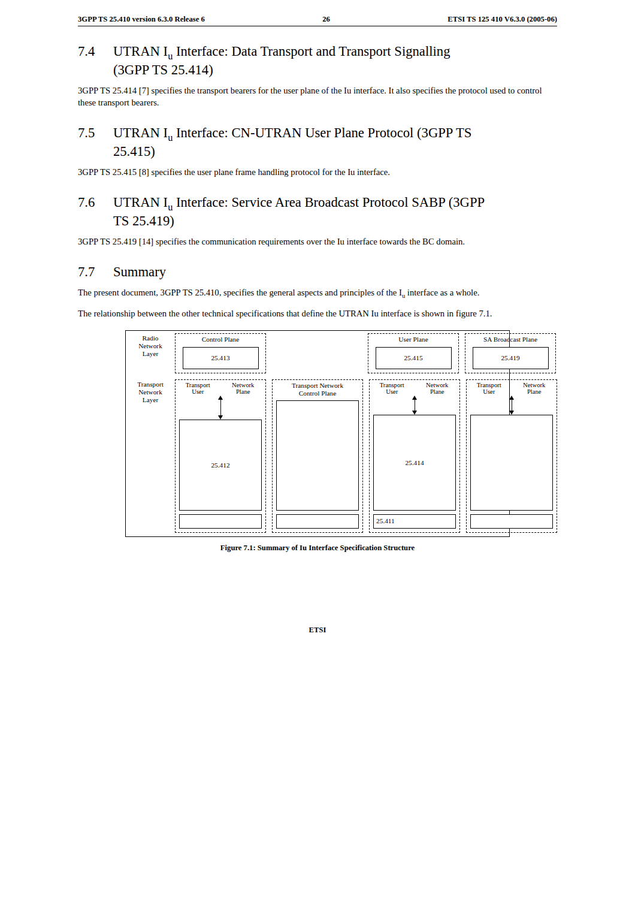3GPP TS 25.410 version 6.3.0 Release 6
26
ETSI TS 125 410 V6.3.0 (2005-06)
7.4 UTRAN Iu Interface: Data Transport and Transport Signalling (3GPP TS 25.414)
3GPP TS 25.414 [7] specifies the transport bearers for the user plane of the Iu interface. It also specifies the protocol used to control these transport bearers.
7.5 UTRAN Iu Interface: CN-UTRAN User Plane Protocol (3GPP TS 25.415)
3GPP TS 25.415 [8] specifies the user plane frame handling protocol for the Iu interface.
7.6 UTRAN Iu Interface: Service Area Broadcast Protocol SABP (3GPP TS 25.419)
3GPP TS 25.419 [14] specifies the communication requirements over the Iu interface towards the BC domain.
7.7 Summary
The present document, 3GPP TS 25.410, specifies the general aspects and principles of the Iu interface as a whole.
The relationship between the other technical specifications that define the UTRAN Iu interface is shown in figure 7.1.
Radio
Network
Layer
Control Plane
25.413
User Plane
25.415
SA Broadcast Plane
25.419
Transport
Network
Layer
Transport
User
Network
Plane
25.412
Transport Network
Control Plane
Transport
User
Network
Plane
25.414
25.411
Transport
User
Network
Plane
Figure 7.1: Summary of Iu Interface Specification Structure
ETSI